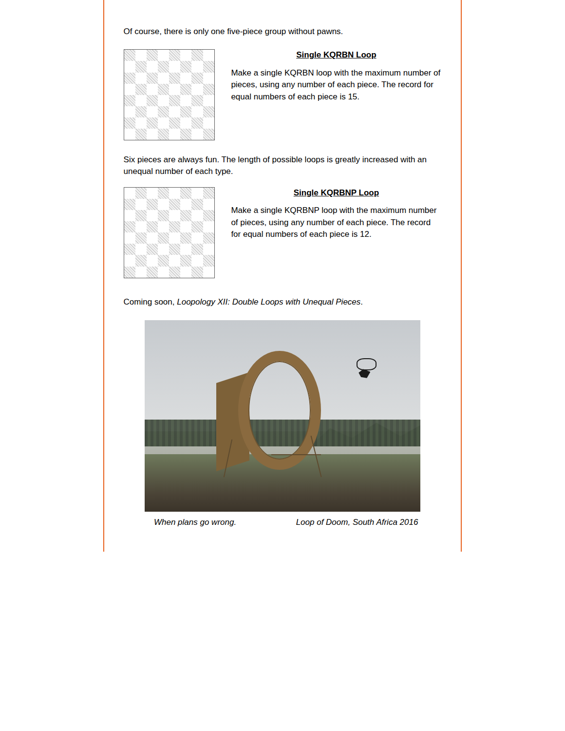Of course, there is only one five-piece group without pawns.
Single KQRBN Loop
Make a single KQRBN loop with the maximum number of pieces, using any number of each piece. The record for equal numbers of each piece is 15.
Six pieces are always fun. The length of possible loops is greatly increased with an unequal number of each type.
Single KQRBNP Loop
Make a single KQRBNP loop with the maximum number of pieces, using any number of each piece. The record for equal numbers of each piece is 12.
Coming soon, Loopology XII: Double Loops with Unequal Pieces.
When plans go wrong. Loop of Doom, South Africa 2016